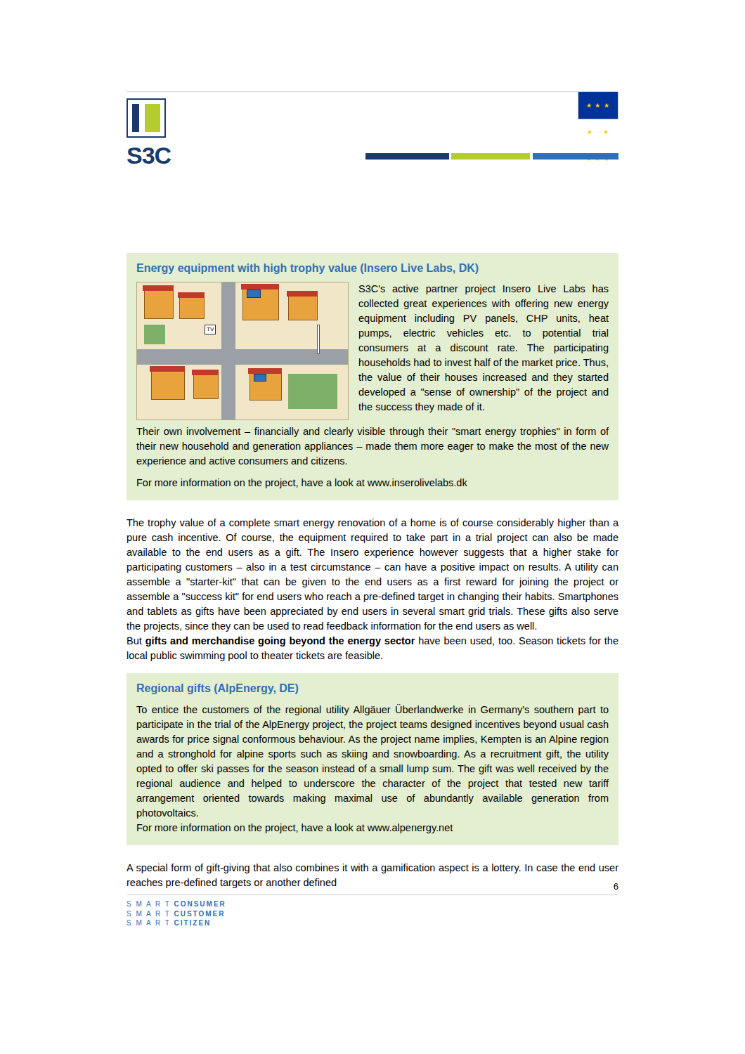S3C
★ ★ ★
★ ★
★ ★ ★
Energy equipment with high trophy value (Insero Live Labs, DK)
TV
S3C's active partner project Insero Live Labs has collected great experiences with offering new energy equipment including PV panels, CHP units, heat pumps, electric vehicles etc. to potential trial consumers at a discount rate. The participating households had to invest half of the market price. Thus, the value of their houses increased and they started developed a "sense of ownership" of the project and the success they made of it.
Their own involvement – financially and clearly visible through their "smart energy trophies" in form of their new household and generation appliances – made them more eager to make the most of the new experience and active consumers and citizens.
For more information on the project, have a look at www.inserolivelabs.dk
The trophy value of a complete smart energy renovation of a home is of course considerably higher than a pure cash incentive. Of course, the equipment required to take part in a trial project can also be made available to the end users as a gift. The Insero experience however suggests that a higher stake for participating customers – also in a test circumstance – can have a positive impact on results. A utility can assemble a "starter-kit" that can be given to the end users as a first reward for joining the project or assemble a "success kit" for end users who reach a pre-defined target in changing their habits. Smartphones and tablets as gifts have been appreciated by end users in several smart grid trials. These gifts also serve the projects, since they can be used to read feedback information for the end users as well.
But gifts and merchandise going beyond the energy sector have been used, too. Season tickets for the local public swimming pool to theater tickets are feasible.
Regional gifts (AlpEnergy, DE)
To entice the customers of the regional utility Allgäuer Überlandwerke in Germany's southern part to participate in the trial of the AlpEnergy project, the project teams designed incentives beyond usual cash awards for price signal conformous behaviour. As the project name implies, Kempten is an Alpine region and a stronghold for alpine sports such as skiing and snowboarding. As a recruitment gift, the utility opted to offer ski passes for the season instead of a small lump sum. The gift was well received by the regional audience and helped to underscore the character of the project that tested new tariff arrangement oriented towards making maximal use of abundantly available generation from photovoltaics.
For more information on the project, have a look at www.alpenergy.net
A special form of gift-giving that also combines it with a gamification aspect is a lottery. In case the end user reaches pre-defined targets or another defined
6
S M A R T CONSUMER
S M A R T CUSTOMER
S M A R T CITIZEN